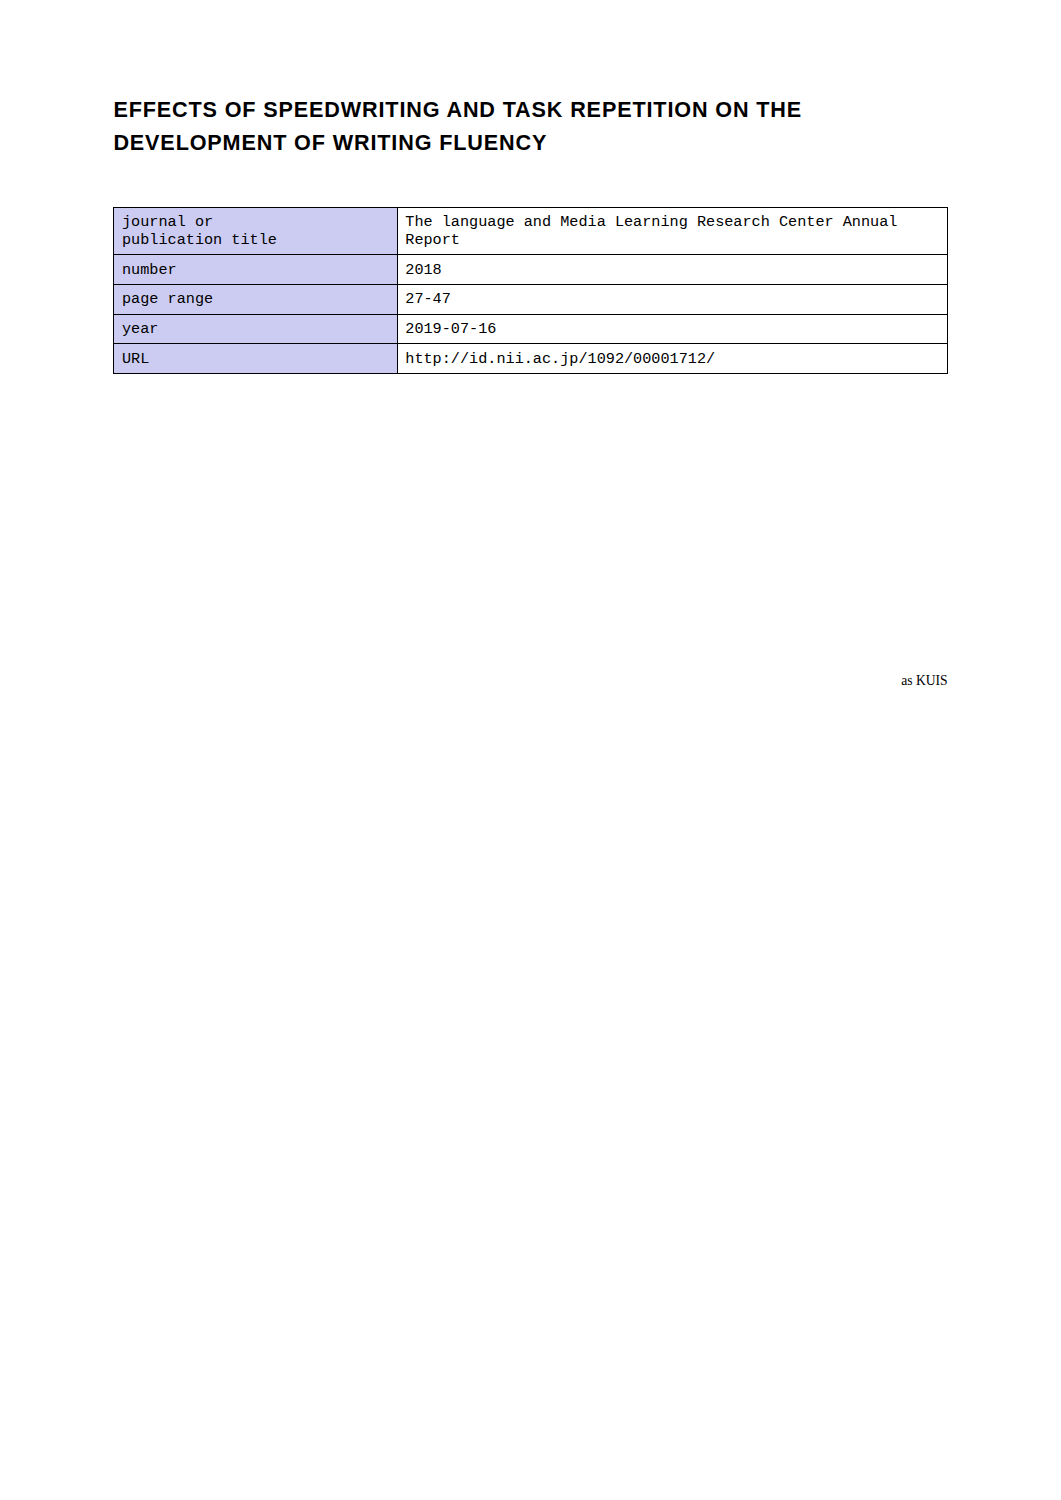EFFECTS OF SPEEDWRITING AND TASK REPETITION ON THE DEVELOPMENT OF WRITING FLUENCY
| journal or publication title | The language and Media Learning Research Center Annual Report |
| number | 2018 |
| page range | 27-47 |
| year | 2019-07-16 |
| URL | http://id.nii.ac.jp/1092/00001712/ |
as KUIS